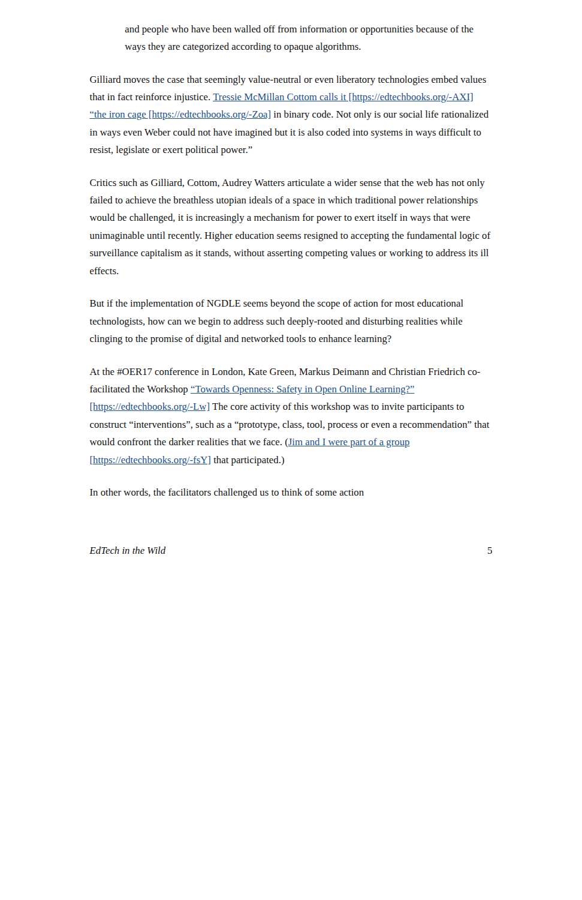and people who have been walled off from information or opportunities because of the ways they are categorized according to opaque algorithms.
Gilliard moves the case that seemingly value-neutral or even liberatory technologies embed values that in fact reinforce injustice. Tressie McMillan Cottom calls it [https://edtechbooks.org/-AXI] “the iron cage [https://edtechbooks.org/-Zoa] in binary code. Not only is our social life rationalized in ways even Weber could not have imagined but it is also coded into systems in ways difficult to resist, legislate or exert political power.”
Critics such as Gilliard, Cottom, Audrey Watters articulate a wider sense that the web has not only failed to achieve the breathless utopian ideals of a space in which traditional power relationships would be challenged, it is increasingly a mechanism for power to exert itself in ways that were unimaginable until recently. Higher education seems resigned to accepting the fundamental logic of surveillance capitalism as it stands, without asserting competing values or working to address its ill effects.
But if the implementation of NGDLE seems beyond the scope of action for most educational technologists, how can we begin to address such deeply-rooted and disturbing realities while clinging to the promise of digital and networked tools to enhance learning?
At the #OER17 conference in London, Kate Green, Markus Deimann and Christian Friedrich co-facilitated the Workshop “Towards Openness: Safety in Open Online Learning?” [https://edtechbooks.org/-Lw] The core activity of this workshop was to invite participants to construct “interventions”, such as a “prototype, class, tool, process or even a recommendation” that would confront the darker realities that we face. (Jim and I were part of a group [https://edtechbooks.org/-fsY] that participated.)
In other words, the facilitators challenged us to think of some action
EdTech in the Wild 5